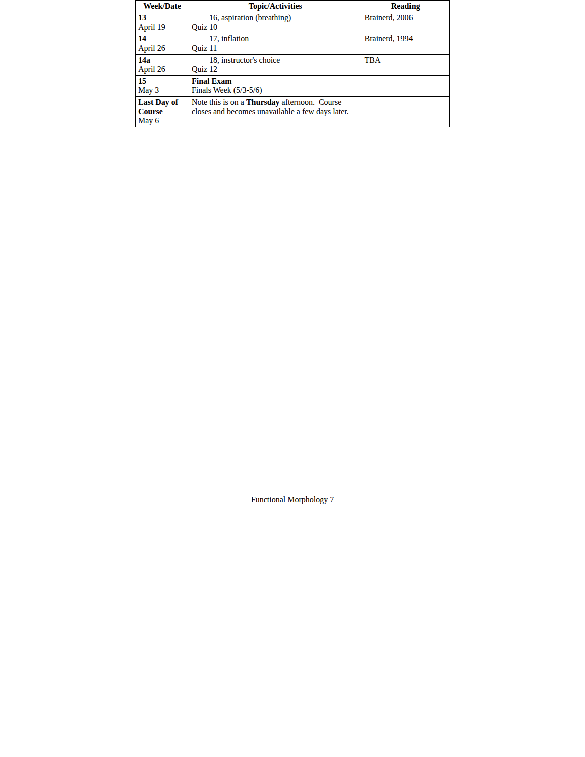| Week/Date | Topic/Activities | Reading |
| --- | --- | --- |
| 13 April 19 | 16, aspiration (breathing) Quiz 10 | Brainerd, 2006 |
| 14 April 26 | 17, inflation Quiz 11 | Brainerd, 1994 |
| 14a April 26 | 18, instructor's choice Quiz 12 | TBA |
| 15 May 3 | Final Exam Finals Week (5/3-5/6) | |
| Last Day of Course May 6 | Note this is on a Thursday afternoon. Course closes and becomes unavailable a few days later. | |
Functional Morphology 7